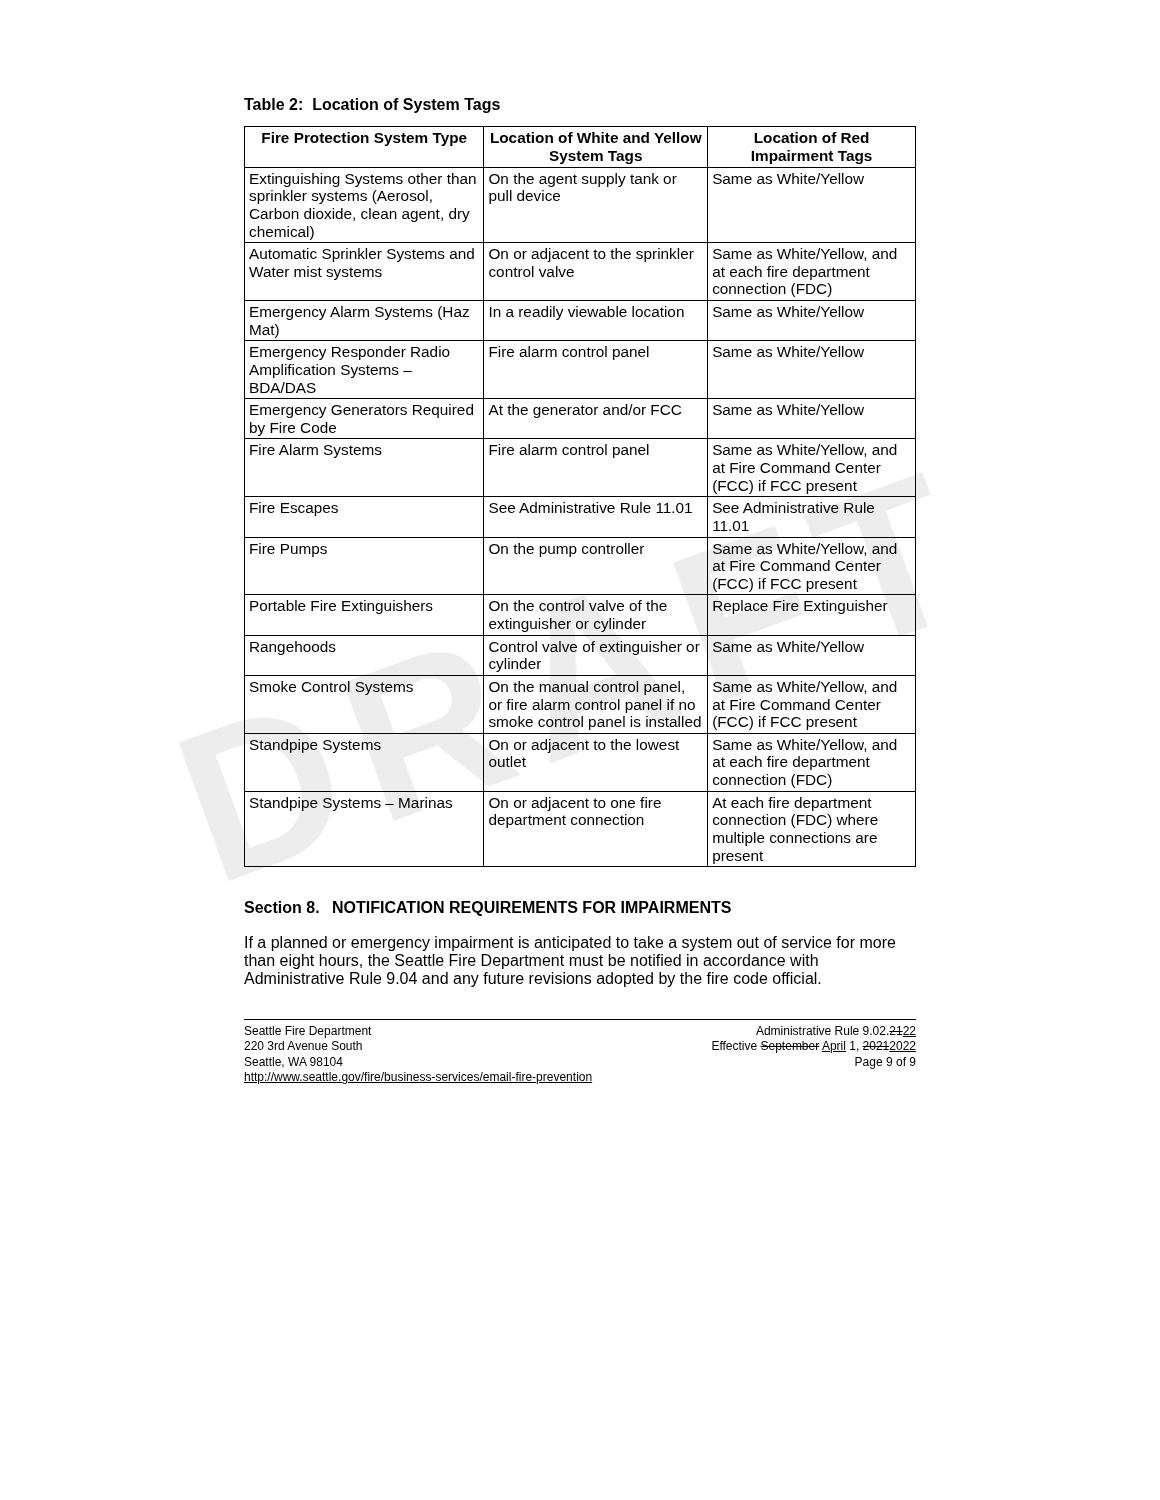DRAFT
Table 2: Location of System Tags
| Fire Protection System Type | Location of White and Yellow System Tags | Location of Red Impairment Tags |
| --- | --- | --- |
| Extinguishing Systems other than sprinkler systems (Aerosol, Carbon dioxide, clean agent, dry chemical) | On the agent supply tank or pull device | Same as White/Yellow |
| Automatic Sprinkler Systems and Water mist systems | On or adjacent to the sprinkler control valve | Same as White/Yellow, and at each fire department connection (FDC) |
| Emergency Alarm Systems (Haz Mat) | In a readily viewable location | Same as White/Yellow |
| Emergency Responder Radio Amplification Systems – BDA/DAS | Fire alarm control panel | Same as White/Yellow |
| Emergency Generators Required by Fire Code | At the generator and/or FCC | Same as White/Yellow |
| Fire Alarm Systems | Fire alarm control panel | Same as White/Yellow, and at Fire Command Center (FCC) if FCC present |
| Fire Escapes | See Administrative Rule 11.01 | See Administrative Rule 11.01 |
| Fire Pumps | On the pump controller | Same as White/Yellow, and at Fire Command Center (FCC) if FCC present |
| Portable Fire Extinguishers | On the control valve of the extinguisher or cylinder | Replace Fire Extinguisher |
| Rangehoods | Control valve of extinguisher or cylinder | Same as White/Yellow |
| Smoke Control Systems | On the manual control panel, or fire alarm control panel if no smoke control panel is installed | Same as White/Yellow, and at Fire Command Center (FCC) if FCC present |
| Standpipe Systems | On or adjacent to the lowest outlet | Same as White/Yellow, and at each fire department connection (FDC) |
| Standpipe Systems – Marinas | On or adjacent to one fire department connection | At each fire department connection (FDC) where multiple connections are present |
Section 8. NOTIFICATION REQUIREMENTS FOR IMPAIRMENTS
If a planned or emergency impairment is anticipated to take a system out of service for more than eight hours, the Seattle Fire Department must be notified in accordance with Administrative Rule 9.04 and any future revisions adopted by the fire code official.
Seattle Fire Department
220 3rd Avenue South
Seattle, WA 98104
http://www.seattle.gov/fire/business-services/email-fire-prevention
Administrative Rule 9.02.2122
Effective September April 1, 20212022
Page 9 of 9